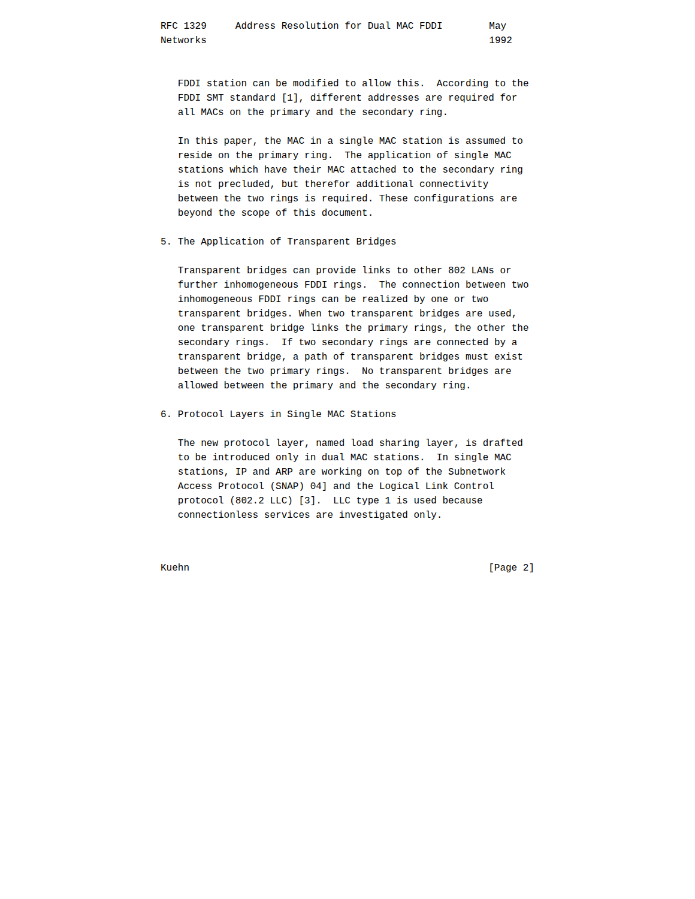RFC 1329 Address Resolution for Dual MAC FDDI Networks May 1992
FDDI station can be modified to allow this. According to the FDDI SMT standard [1], different addresses are required for all MACs on the primary and the secondary ring.
In this paper, the MAC in a single MAC station is assumed to reside on the primary ring. The application of single MAC stations which have their MAC attached to the secondary ring is not precluded, but therefor additional connectivity between the two rings is required. These configurations are beyond the scope of this document.
5. The Application of Transparent Bridges
Transparent bridges can provide links to other 802 LANs or further inhomogeneous FDDI rings. The connection between two inhomogeneous FDDI rings can be realized by one or two transparent bridges. When two transparent bridges are used, one transparent bridge links the primary rings, the other the secondary rings. If two secondary rings are connected by a transparent bridge, a path of transparent bridges must exist between the two primary rings. No transparent bridges are allowed between the primary and the secondary ring.
6. Protocol Layers in Single MAC Stations
The new protocol layer, named load sharing layer, is drafted to be introduced only in dual MAC stations. In single MAC stations, IP and ARP are working on top of the Subnetwork Access Protocol (SNAP) 04] and the Logical Link Control protocol (802.2 LLC) [3]. LLC type 1 is used because connectionless services are investigated only.
Kuehn [Page 2]